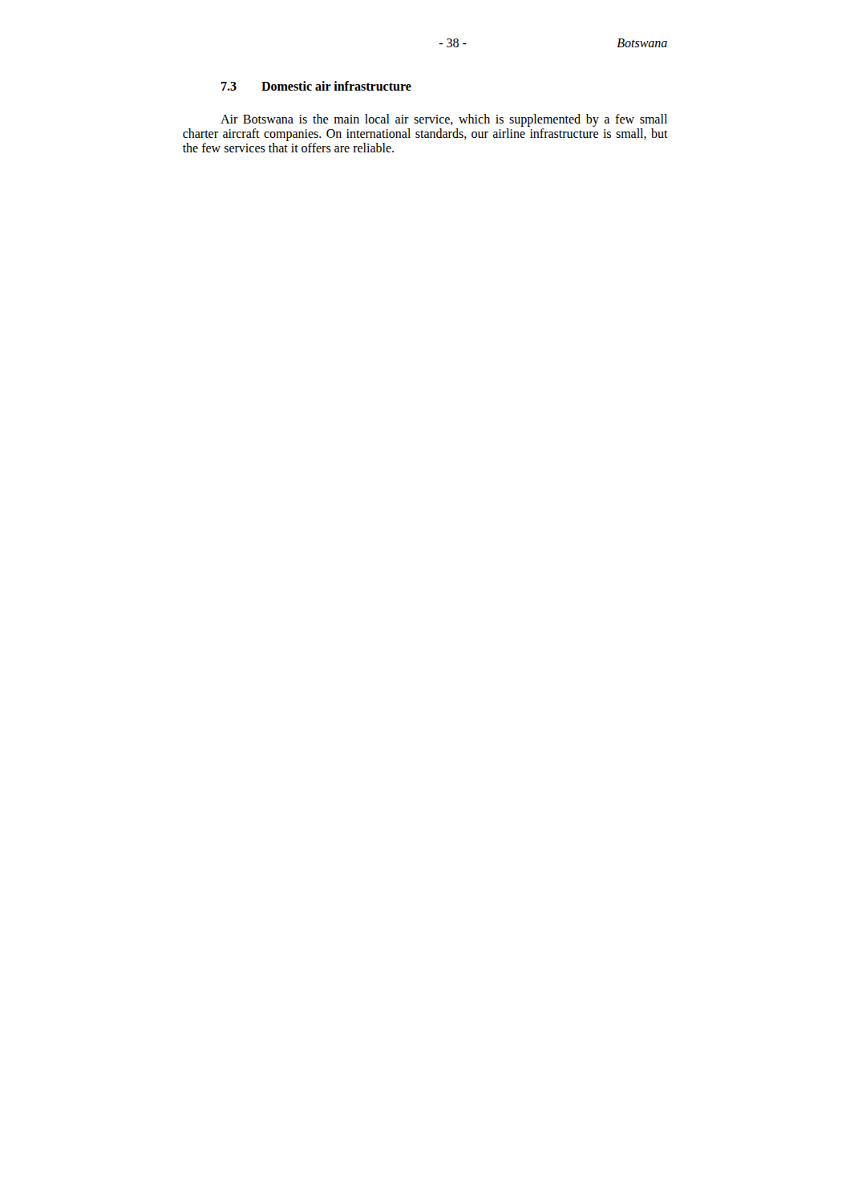- 38 -
Botswana
7.3 Domestic air infrastructure
Air Botswana is the main local air service, which is supplemented by a few small charter aircraft companies. On international standards, our airline infrastructure is small, but the few services that it offers are reliable.